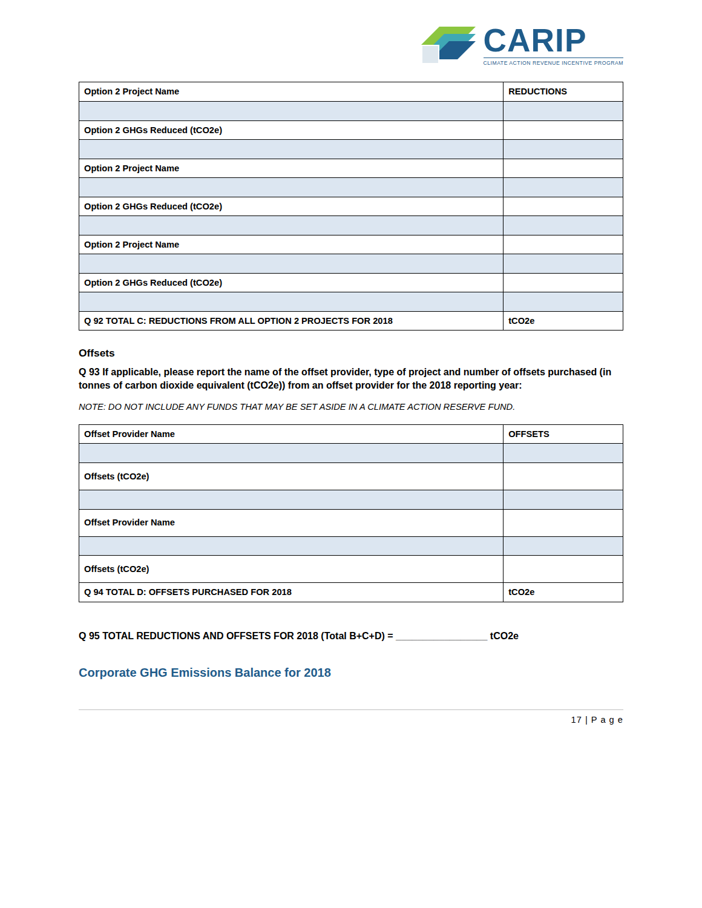CARIP
CLIMATE ACTION REVENUE INCENTIVE PROGRAM
| Option 2 Project Name | REDUCTIONS |
| Option 2 GHGs Reduced (tCO2e) | |
| Option 2 Project Name | |
| Option 2 GHGs Reduced (tCO2e) | |
| Option 2 Project Name | |
| Option 2 GHGs Reduced (tCO2e) | |
| Q 92 TOTAL C: REDUCTIONS FROM ALL OPTION 2 PROJECTS FOR 2018 | tCO2e |
Offsets
Q 93 If applicable, please report the name of the offset provider, type of project and number of offsets purchased (in tonnes of carbon dioxide equivalent (tCO2e)) from an offset provider for the 2018 reporting year:
NOTE: DO NOT INCLUDE ANY FUNDS THAT MAY BE SET ASIDE IN A CLIMATE ACTION RESERVE FUND.
| Offset Provider Name | OFFSETS |
| Offsets (tCO2e) | |
| Offset Provider Name | |
| Offsets (tCO2e) | |
| Q 94 TOTAL D: OFFSETS PURCHASED FOR 2018 | tCO2e |
Q 95 TOTAL REDUCTIONS AND OFFSETS FOR 2018 (Total B+C+D) = _________________ tCO2e
Corporate GHG Emissions Balance for 2018
17 | P a g e